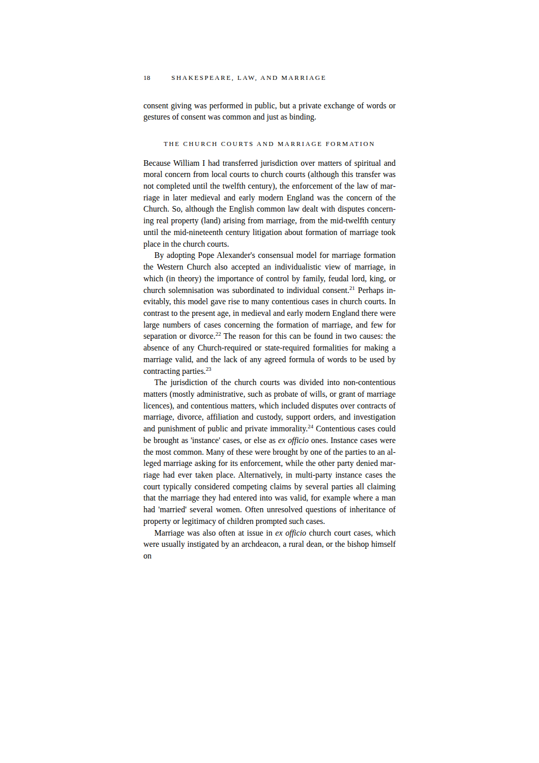18 Shakespeare, Law, and Marriage
consent giving was performed in public, but a private exchange of words or gestures of consent was common and just as binding.
The Church Courts and Marriage Formation
Because William I had transferred jurisdiction over matters of spiritual and moral concern from local courts to church courts (although this transfer was not completed until the twelfth century), the enforcement of the law of marriage in later medieval and early modern England was the concern of the Church. So, although the English common law dealt with disputes concerning real property (land) arising from marriage, from the mid-twelfth century until the mid-nineteenth century litigation about formation of marriage took place in the church courts.
By adopting Pope Alexander's consensual model for marriage formation the Western Church also accepted an individualistic view of marriage, in which (in theory) the importance of control by family, feudal lord, king, or church solemnisation was subordinated to individual consent.21 Perhaps inevitably, this model gave rise to many contentious cases in church courts. In contrast to the present age, in medieval and early modern England there were large numbers of cases concerning the formation of marriage, and few for separation or divorce.22 The reason for this can be found in two causes: the absence of any Church-required or state-required formalities for making a marriage valid, and the lack of any agreed formula of words to be used by contracting parties.23
The jurisdiction of the church courts was divided into non-contentious matters (mostly administrative, such as probate of wills, or grant of marriage licences), and contentious matters, which included disputes over contracts of marriage, divorce, affiliation and custody, support orders, and investigation and punishment of public and private immorality.24 Contentious cases could be brought as 'instance' cases, or else as ex officio ones. Instance cases were the most common. Many of these were brought by one of the parties to an alleged marriage asking for its enforcement, while the other party denied marriage had ever taken place. Alternatively, in multi-party instance cases the court typically considered competing claims by several parties all claiming that the marriage they had entered into was valid, for example where a man had 'married' several women. Often unresolved questions of inheritance of property or legitimacy of children prompted such cases.
Marriage was also often at issue in ex officio church court cases, which were usually instigated by an archdeacon, a rural dean, or the bishop himself on